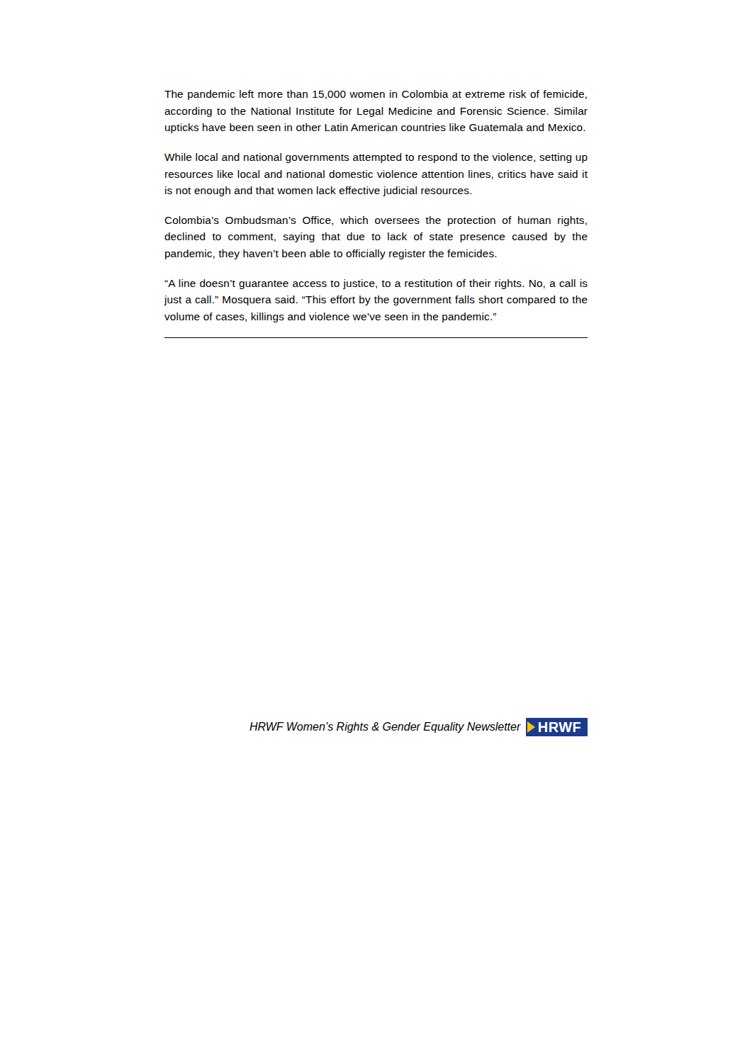The pandemic left more than 15,000 women in Colombia at extreme risk of femicide, according to the National Institute for Legal Medicine and Forensic Science. Similar upticks have been seen in other Latin American countries like Guatemala and Mexico.
While local and national governments attempted to respond to the violence, setting up resources like local and national domestic violence attention lines, critics have said it is not enough and that women lack effective judicial resources.
Colombia’s Ombudsman’s Office, which oversees the protection of human rights, declined to comment, saying that due to lack of state presence caused by the pandemic, they haven’t been able to officially register the femicides.
“A line doesn’t guarantee access to justice, to a restitution of their rights. No, a call is just a call.” Mosquera said. “This effort by the government falls short compared to the volume of cases, killings and violence we’ve seen in the pandemic.”
HRWF Women’s Rights & Gender Equality Newsletter HRWF